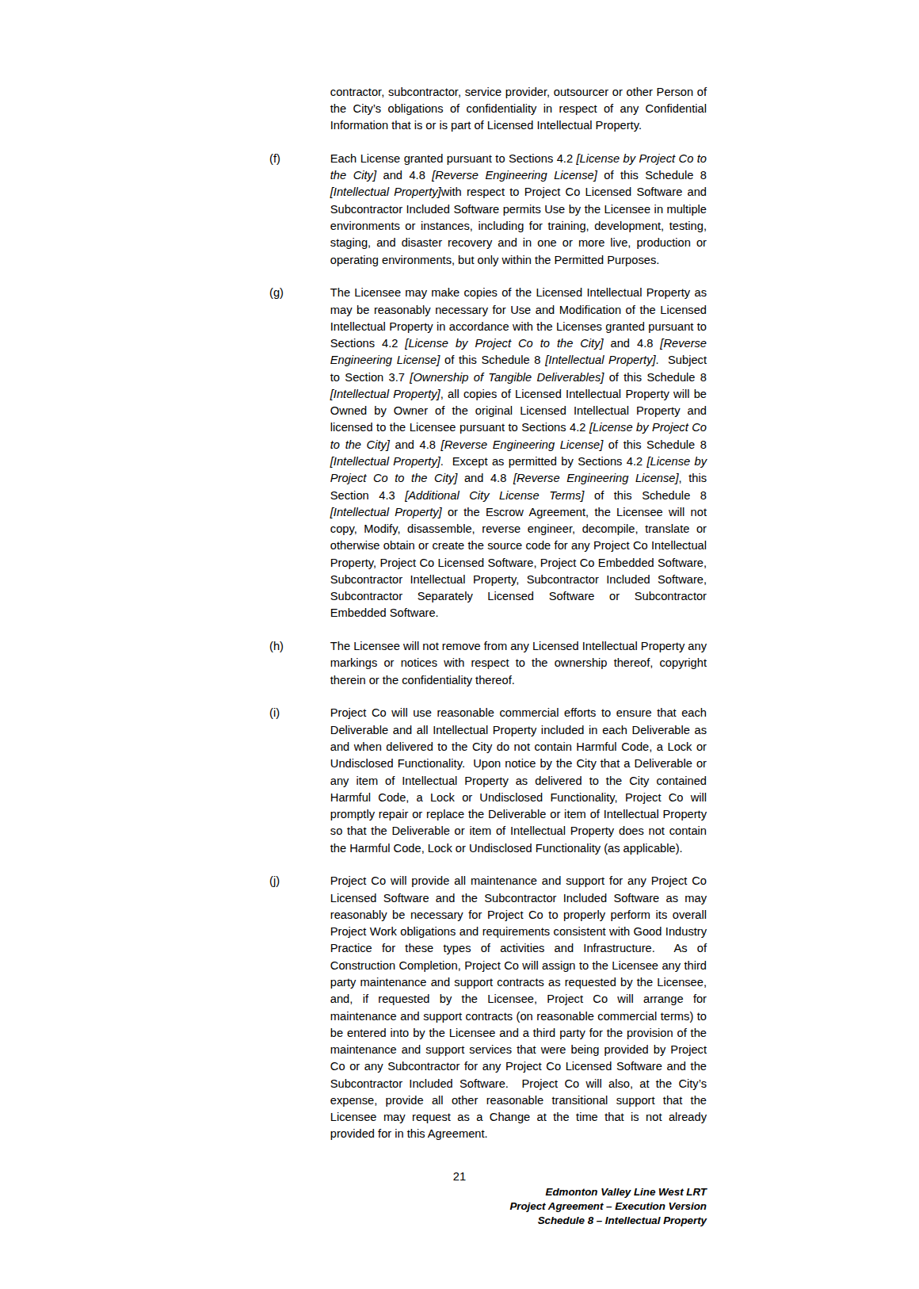contractor, subcontractor, service provider, outsourcer or other Person of the City’s obligations of confidentiality in respect of any Confidential Information that is or is part of Licensed Intellectual Property.
(f)
Each License granted pursuant to Sections 4.2 [License by Project Co to the City] and 4.8 [Reverse Engineering License] of this Schedule 8 [Intellectual Property] with respect to Project Co Licensed Software and Subcontractor Included Software permits Use by the Licensee in multiple environments or instances, including for training, development, testing, staging, and disaster recovery and in one or more live, production or operating environments, but only within the Permitted Purposes.
(g)
The Licensee may make copies of the Licensed Intellectual Property as may be reasonably necessary for Use and Modification of the Licensed Intellectual Property in accordance with the Licenses granted pursuant to Sections 4.2 [License by Project Co to the City] and 4.8 [Reverse Engineering License] of this Schedule 8 [Intellectual Property]. Subject to Section 3.7 [Ownership of Tangible Deliverables] of this Schedule 8 [Intellectual Property], all copies of Licensed Intellectual Property will be Owned by Owner of the original Licensed Intellectual Property and licensed to the Licensee pursuant to Sections 4.2 [License by Project Co to the City] and 4.8 [Reverse Engineering License] of this Schedule 8 [Intellectual Property]. Except as permitted by Sections 4.2 [License by Project Co to the City] and 4.8 [Reverse Engineering License], this Section 4.3 [Additional City License Terms] of this Schedule 8 [Intellectual Property] or the Escrow Agreement, the Licensee will not copy, Modify, disassemble, reverse engineer, decompile, translate or otherwise obtain or create the source code for any Project Co Intellectual Property, Project Co Licensed Software, Project Co Embedded Software, Subcontractor Intellectual Property, Subcontractor Included Software, Subcontractor Separately Licensed Software or Subcontractor Embedded Software.
(h)
The Licensee will not remove from any Licensed Intellectual Property any markings or notices with respect to the ownership thereof, copyright therein or the confidentiality thereof.
(i)
Project Co will use reasonable commercial efforts to ensure that each Deliverable and all Intellectual Property included in each Deliverable as and when delivered to the City do not contain Harmful Code, a Lock or Undisclosed Functionality. Upon notice by the City that a Deliverable or any item of Intellectual Property as delivered to the City contained Harmful Code, a Lock or Undisclosed Functionality, Project Co will promptly repair or replace the Deliverable or item of Intellectual Property so that the Deliverable or item of Intellectual Property does not contain the Harmful Code, Lock or Undisclosed Functionality (as applicable).
(j)
Project Co will provide all maintenance and support for any Project Co Licensed Software and the Subcontractor Included Software as may reasonably be necessary for Project Co to properly perform its overall Project Work obligations and requirements consistent with Good Industry Practice for these types of activities and Infrastructure. As of Construction Completion, Project Co will assign to the Licensee any third party maintenance and support contracts as requested by the Licensee, and, if requested by the Licensee, Project Co will arrange for maintenance and support contracts (on reasonable commercial terms) to be entered into by the Licensee and a third party for the provision of the maintenance and support services that were being provided by Project Co or any Subcontractor for any Project Co Licensed Software and the Subcontractor Included Software. Project Co will also, at the City’s expense, provide all other reasonable transitional support that the Licensee may request as a Change at the time that is not already provided for in this Agreement.
21
Edmonton Valley Line West LRT
Project Agreement – Execution Version
Schedule 8 – Intellectual Property